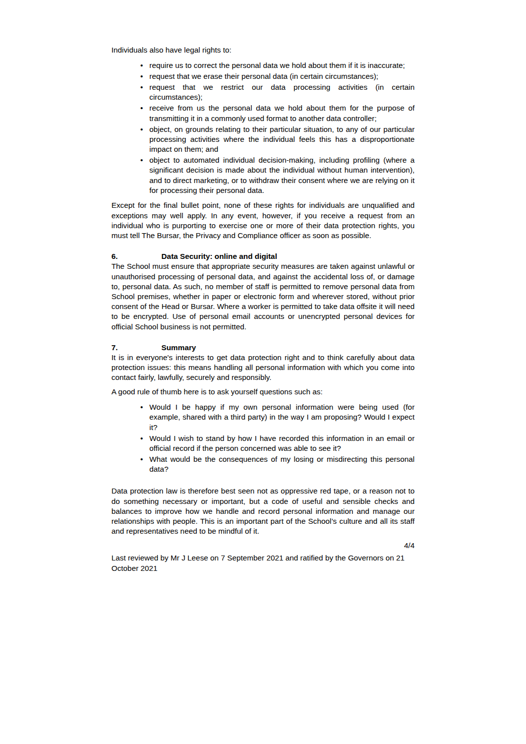Individuals also have legal rights to:
require us to correct the personal data we hold about them if it is inaccurate;
request that we erase their personal data (in certain circumstances);
request that we restrict our data processing activities (in certain circumstances);
receive from us the personal data we hold about them for the purpose of transmitting it in a commonly used format to another data controller;
object, on grounds relating to their particular situation, to any of our particular processing activities where the individual feels this has a disproportionate impact on them; and
object to automated individual decision-making, including profiling (where a significant decision is made about the individual without human intervention), and to direct marketing, or to withdraw their consent where we are relying on it for processing their personal data.
Except for the final bullet point, none of these rights for individuals are unqualified and exceptions may well apply. In any event, however, if you receive a request from an individual who is purporting to exercise one or more of their data protection rights, you must tell The Bursar, the Privacy and Compliance officer as soon as possible.
6. Data Security: online and digital
The School must ensure that appropriate security measures are taken against unlawful or unauthorised processing of personal data, and against the accidental loss of, or damage to, personal data. As such, no member of staff is permitted to remove personal data from School premises, whether in paper or electronic form and wherever stored, without prior consent of the Head or Bursar. Where a worker is permitted to take data offsite it will need to be encrypted. Use of personal email accounts or unencrypted personal devices for official School business is not permitted.
7. Summary
It is in everyone's interests to get data protection right and to think carefully about data protection issues: this means handling all personal information with which you come into contact fairly, lawfully, securely and responsibly.
A good rule of thumb here is to ask yourself questions such as:
Would I be happy if my own personal information were being used (for example, shared with a third party) in the way I am proposing? Would I expect it?
Would I wish to stand by how I have recorded this information in an email or official record if the person concerned was able to see it?
What would be the consequences of my losing or misdirecting this personal data?
Data protection law is therefore best seen not as oppressive red tape, or a reason not to do something necessary or important, but a code of useful and sensible checks and balances to improve how we handle and record personal information and manage our relationships with people. This is an important part of the School’s culture and all its staff and representatives need to be mindful of it.
4/4
Last reviewed by Mr J Leese on 7 September 2021 and ratified by the Governors on 21 October 2021